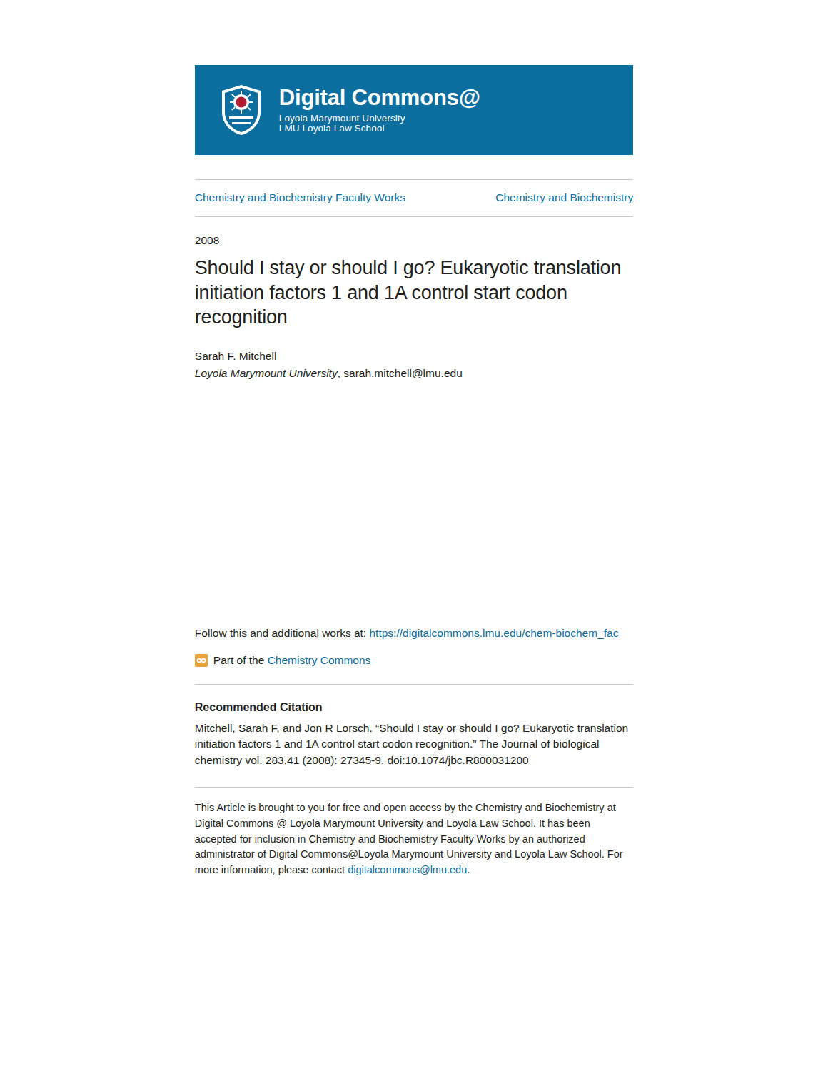Digital Commons@
Loyola Marymount University
LMU Loyola Law School
Chemistry and Biochemistry Faculty Works
Chemistry and Biochemistry
2008
Should I stay or should I go? Eukaryotic translation initiation factors 1 and 1A control start codon recognition
Sarah F. Mitchell
Loyola Marymount University, sarah.mitchell@lmu.edu
Follow this and additional works at: https://digitalcommons.lmu.edu/chem-biochem_fac
Part of the Chemistry Commons
Recommended Citation
Mitchell, Sarah F, and Jon R Lorsch. “Should I stay or should I go? Eukaryotic translation initiation factors 1 and 1A control start codon recognition.” The Journal of biological chemistry vol. 283,41 (2008): 27345-9. doi:10.1074/jbc.R800031200
This Article is brought to you for free and open access by the Chemistry and Biochemistry at Digital Commons @ Loyola Marymount University and Loyola Law School. It has been accepted for inclusion in Chemistry and Biochemistry Faculty Works by an authorized administrator of Digital Commons@Loyola Marymount University and Loyola Law School. For more information, please contact digitalcommons@lmu.edu.